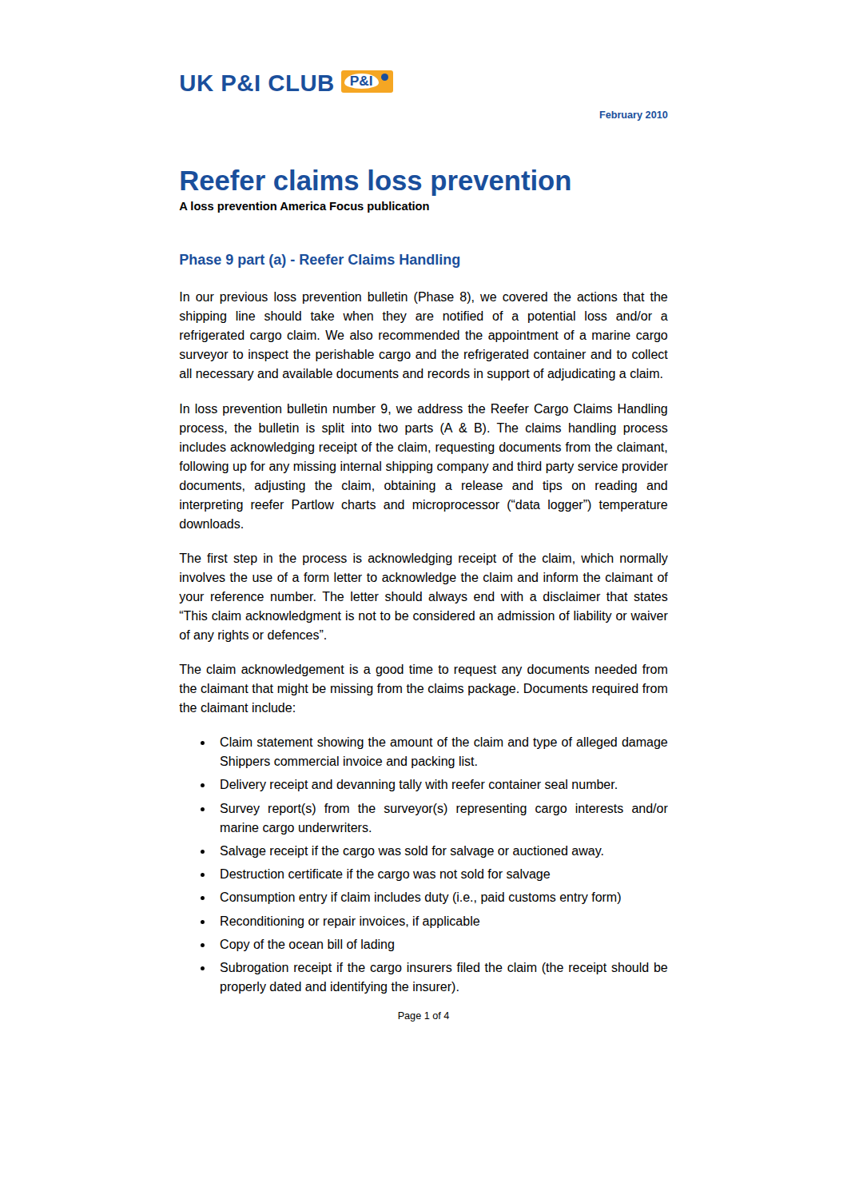UK P&I CLUB P&I
February 2010
Reefer claims loss prevention
A loss prevention America Focus publication
Phase 9 part (a) - Reefer Claims Handling
In our previous loss prevention bulletin (Phase 8), we covered the actions that the shipping line should take when they are notified of a potential loss and/or a refrigerated cargo claim. We also recommended the appointment of a marine cargo surveyor to inspect the perishable cargo and the refrigerated container and to collect all necessary and available documents and records in support of adjudicating a claim.
In loss prevention bulletin number 9, we address the Reefer Cargo Claims Handling process, the bulletin is split into two parts (A & B). The claims handling process includes acknowledging receipt of the claim, requesting documents from the claimant, following up for any missing internal shipping company and third party service provider documents, adjusting the claim, obtaining a release and tips on reading and interpreting reefer Partlow charts and microprocessor (“data logger”) temperature downloads.
The first step in the process is acknowledging receipt of the claim, which normally involves the use of a form letter to acknowledge the claim and inform the claimant of your reference number. The letter should always end with a disclaimer that states “This claim acknowledgment is not to be considered an admission of liability or waiver of any rights or defences”.
The claim acknowledgement is a good time to request any documents needed from the claimant that might be missing from the claims package. Documents required from the claimant include:
Claim statement showing the amount of the claim and type of alleged damage Shippers commercial invoice and packing list.
Delivery receipt and devanning tally with reefer container seal number.
Survey report(s) from the surveyor(s) representing cargo interests and/or marine cargo underwriters.
Salvage receipt if the cargo was sold for salvage or auctioned away.
Destruction certificate if the cargo was not sold for salvage
Consumption entry if claim includes duty (i.e., paid customs entry form)
Reconditioning or repair invoices, if applicable
Copy of the ocean bill of lading
Subrogation receipt if the cargo insurers filed the claim (the receipt should be properly dated and identifying the insurer).
Page 1 of 4